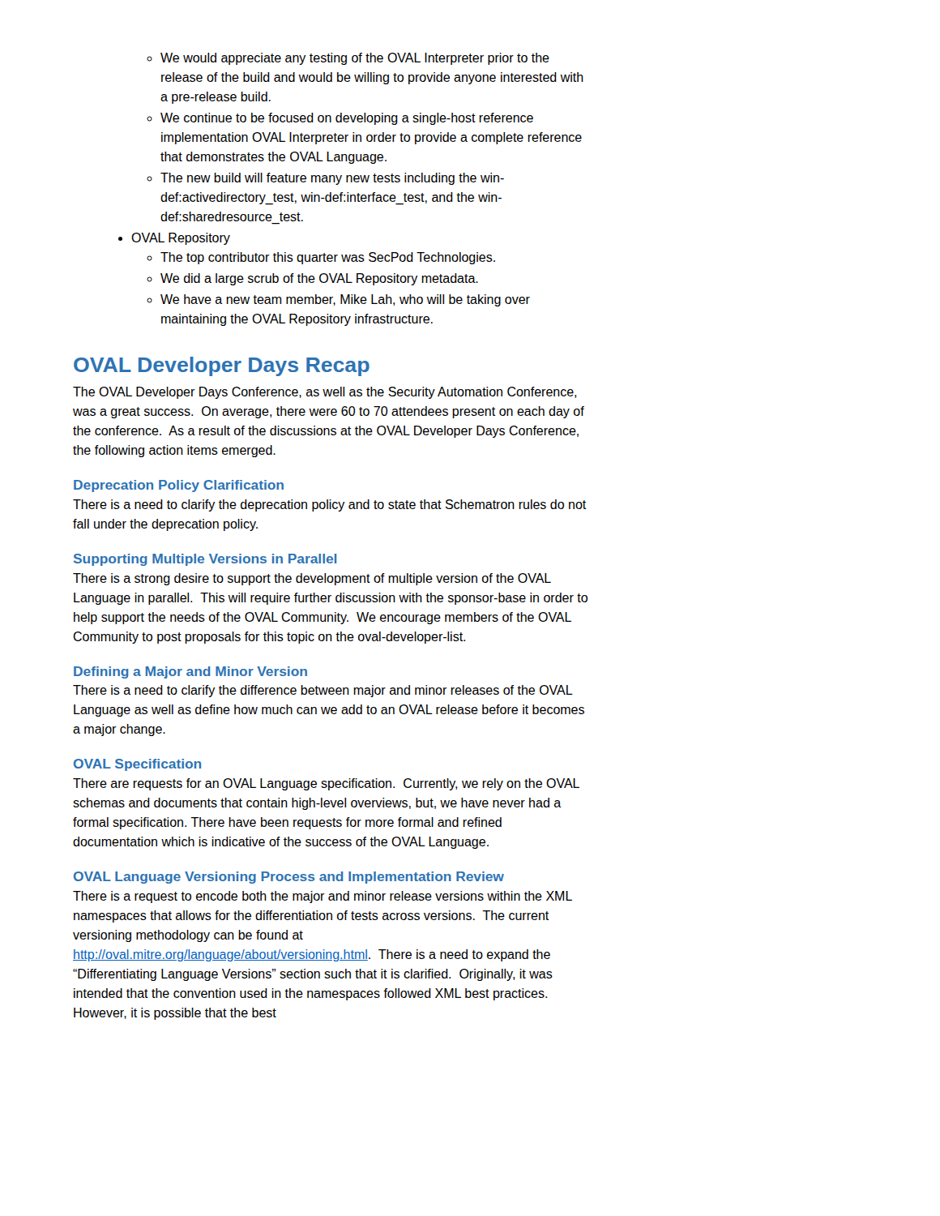We would appreciate any testing of the OVAL Interpreter prior to the release of the build and would be willing to provide anyone interested with a pre-release build.
We continue to be focused on developing a single-host reference implementation OVAL Interpreter in order to provide a complete reference that demonstrates the OVAL Language.
The new build will feature many new tests including the win-def:activedirectory_test, win-def:interface_test, and the win-def:sharedresource_test.
OVAL Repository
The top contributor this quarter was SecPod Technologies.
We did a large scrub of the OVAL Repository metadata.
We have a new team member, Mike Lah, who will be taking over maintaining the OVAL Repository infrastructure.
OVAL Developer Days Recap
The OVAL Developer Days Conference, as well as the Security Automation Conference, was a great success. On average, there were 60 to 70 attendees present on each day of the conference. As a result of the discussions at the OVAL Developer Days Conference, the following action items emerged.
Deprecation Policy Clarification
There is a need to clarify the deprecation policy and to state that Schematron rules do not fall under the deprecation policy.
Supporting Multiple Versions in Parallel
There is a strong desire to support the development of multiple version of the OVAL Language in parallel. This will require further discussion with the sponsor-base in order to help support the needs of the OVAL Community. We encourage members of the OVAL Community to post proposals for this topic on the oval-developer-list.
Defining a Major and Minor Version
There is a need to clarify the difference between major and minor releases of the OVAL Language as well as define how much can we add to an OVAL release before it becomes a major change.
OVAL Specification
There are requests for an OVAL Language specification. Currently, we rely on the OVAL schemas and documents that contain high-level overviews, but, we have never had a formal specification. There have been requests for more formal and refined documentation which is indicative of the success of the OVAL Language.
OVAL Language Versioning Process and Implementation Review
There is a request to encode both the major and minor release versions within the XML namespaces that allows for the differentiation of tests across versions. The current versioning methodology can be found at http://oval.mitre.org/language/about/versioning.html. There is a need to expand the “Differentiating Language Versions” section such that it is clarified. Originally, it was intended that the convention used in the namespaces followed XML best practices. However, it is possible that the best